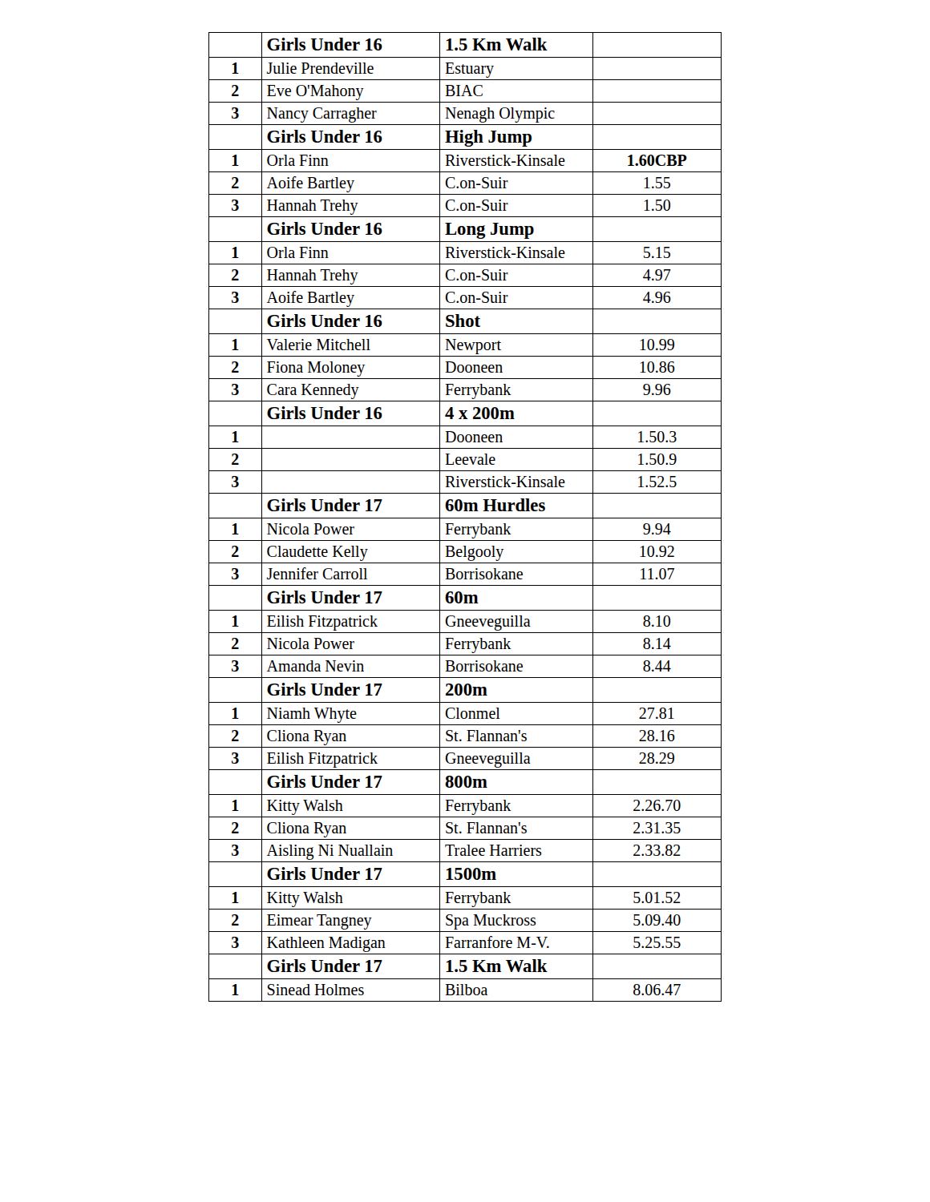| | Girls Under 16 | 1.5 Km Walk | |
| 1 | Julie Prendeville | Estuary | |
| 2 | Eve O'Mahony | BIAC | |
| 3 | Nancy Carragher | Nenagh Olympic | |
| | Girls Under 16 | High Jump | |
| 1 | Orla Finn | Riverstick-Kinsale | 1.60CBP |
| 2 | Aoife Bartley | C.on-Suir | 1.55 |
| 3 | Hannah Trehy | C.on-Suir | 1.50 |
| | Girls Under 16 | Long Jump | |
| 1 | Orla Finn | Riverstick-Kinsale | 5.15 |
| 2 | Hannah Trehy | C.on-Suir | 4.97 |
| 3 | Aoife Bartley | C.on-Suir | 4.96 |
| | Girls Under 16 | Shot | |
| 1 | Valerie Mitchell | Newport | 10.99 |
| 2 | Fiona Moloney | Dooneen | 10.86 |
| 3 | Cara Kennedy | Ferrybank | 9.96 |
| | Girls Under 16 | 4 x 200m | |
| 1 | | Dooneen | 1.50.3 |
| 2 | | Leevale | 1.50.9 |
| 3 | | Riverstick-Kinsale | 1.52.5 |
| | Girls Under 17 | 60m Hurdles | |
| 1 | Nicola Power | Ferrybank | 9.94 |
| 2 | Claudette Kelly | Belgooly | 10.92 |
| 3 | Jennifer Carroll | Borrisokane | 11.07 |
| | Girls Under 17 | 60m | |
| 1 | Eilish Fitzpatrick | Gneeveguilla | 8.10 |
| 2 | Nicola Power | Ferrybank | 8.14 |
| 3 | Amanda Nevin | Borrisokane | 8.44 |
| | Girls Under 17 | 200m | |
| 1 | Niamh Whyte | Clonmel | 27.81 |
| 2 | Cliona Ryan | St. Flannan's | 28.16 |
| 3 | Eilish Fitzpatrick | Gneeveguilla | 28.29 |
| | Girls Under 17 | 800m | |
| 1 | Kitty Walsh | Ferrybank | 2.26.70 |
| 2 | Cliona Ryan | St. Flannan's | 2.31.35 |
| 3 | Aisling Ni Nuallain | Tralee Harriers | 2.33.82 |
| | Girls Under 17 | 1500m | |
| 1 | Kitty Walsh | Ferrybank | 5.01.52 |
| 2 | Eimear Tangney | Spa Muckross | 5.09.40 |
| 3 | Kathleen Madigan | Farranfore M-V. | 5.25.55 |
| | Girls Under 17 | 1.5 Km Walk | |
| 1 | Sinead Holmes | Bilboa | 8.06.47 |